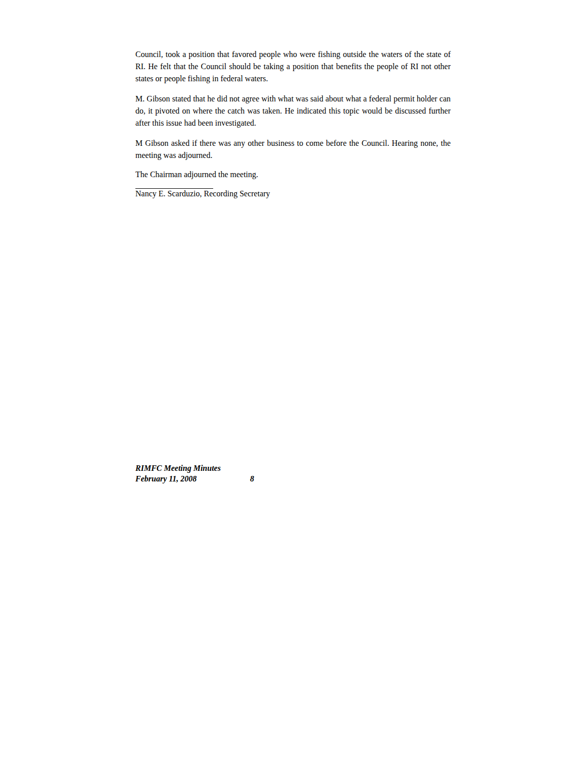Council, took a position that favored people who were fishing outside the waters of the state of RI. He felt that the Council should be taking a position that benefits the people of RI not other states or people fishing in federal waters.
M. Gibson stated that he did not agree with what was said about what a federal permit holder can do, it pivoted on where the catch was taken. He indicated this topic would be discussed further after this issue had been investigated.
M Gibson asked if there was any other business to come before the Council. Hearing none, the meeting was adjourned.
The Chairman adjourned the meeting.
Nancy E. Scarduzio, Recording Secretary
RIMFC Meeting Minutes
February 11, 2008 8